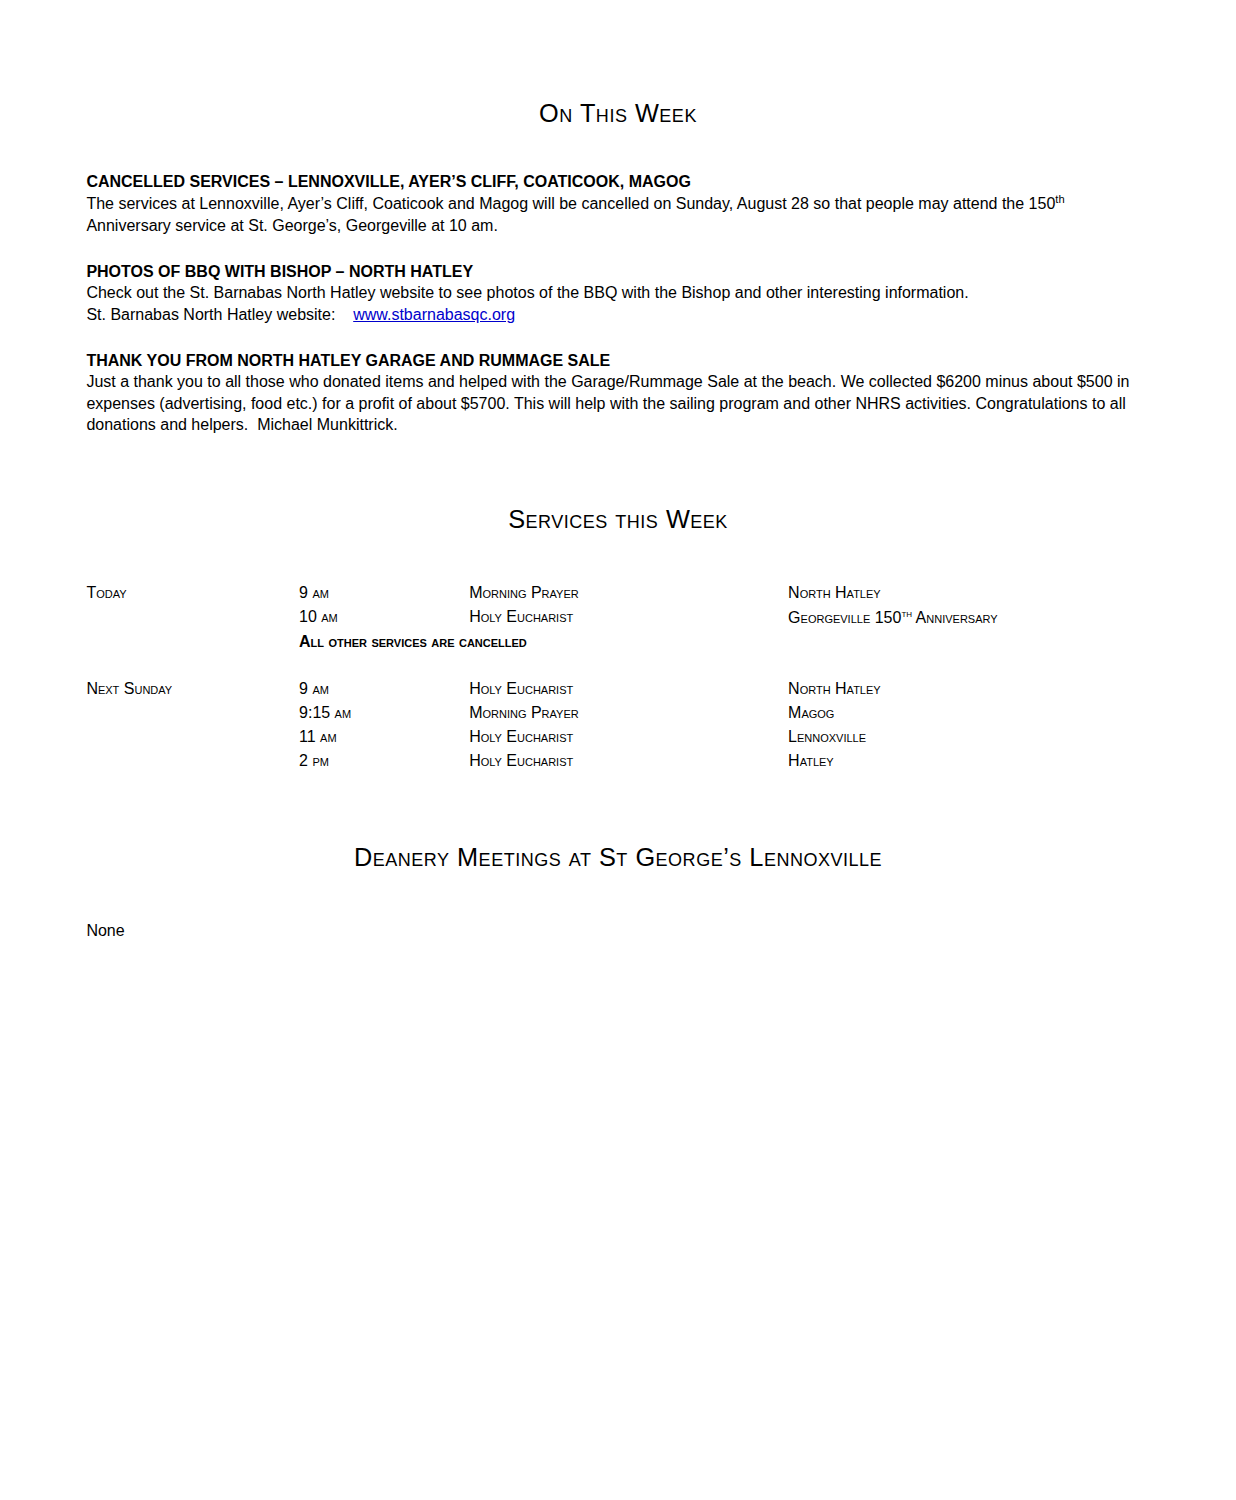On This Week
Cancelled Services – Lennoxville, Ayer’s Cliff, Coaticook, Magog
The services at Lennoxville, Ayer’s Cliff, Coaticook and Magog will be cancelled on Sunday, August 28 so that people may attend the 150th Anniversary service at St. George’s, Georgeville at 10 am.
Photos of BBQ with Bishop – North Hatley
Check out the St. Barnabas North Hatley website to see photos of the BBQ with the Bishop and other interesting information.
St. Barnabas North Hatley website: www.stbarnabasqc.org
Thank you from North Hatley Garage and Rummage Sale
Just a thank you to all those who donated items and helped with the Garage/Rummage Sale at the beach. We collected $6200 minus about $500 in expenses (advertising, food etc.) for a profit of about $5700. This will help with the sailing program and other NHRS activities. Congratulations to all donations and helpers. Michael Munkittrick.
Services this Week
| Today | 9 am | Morning Prayer | North Hatley |
| | 10 am | Holy Eucharist | Georgeville 150 th Anniversary |
| | All other services are cancelled |
| Next Sunday | 9 am | Holy Eucharist | North Hatley |
| | 9:15 am | Morning Prayer | Magog |
| | 11 am | Holy Eucharist | Lennoxville |
| | 2 pm | Holy Eucharist | Hatley |
Deanery Meetings at St George’s Lennoxville
None